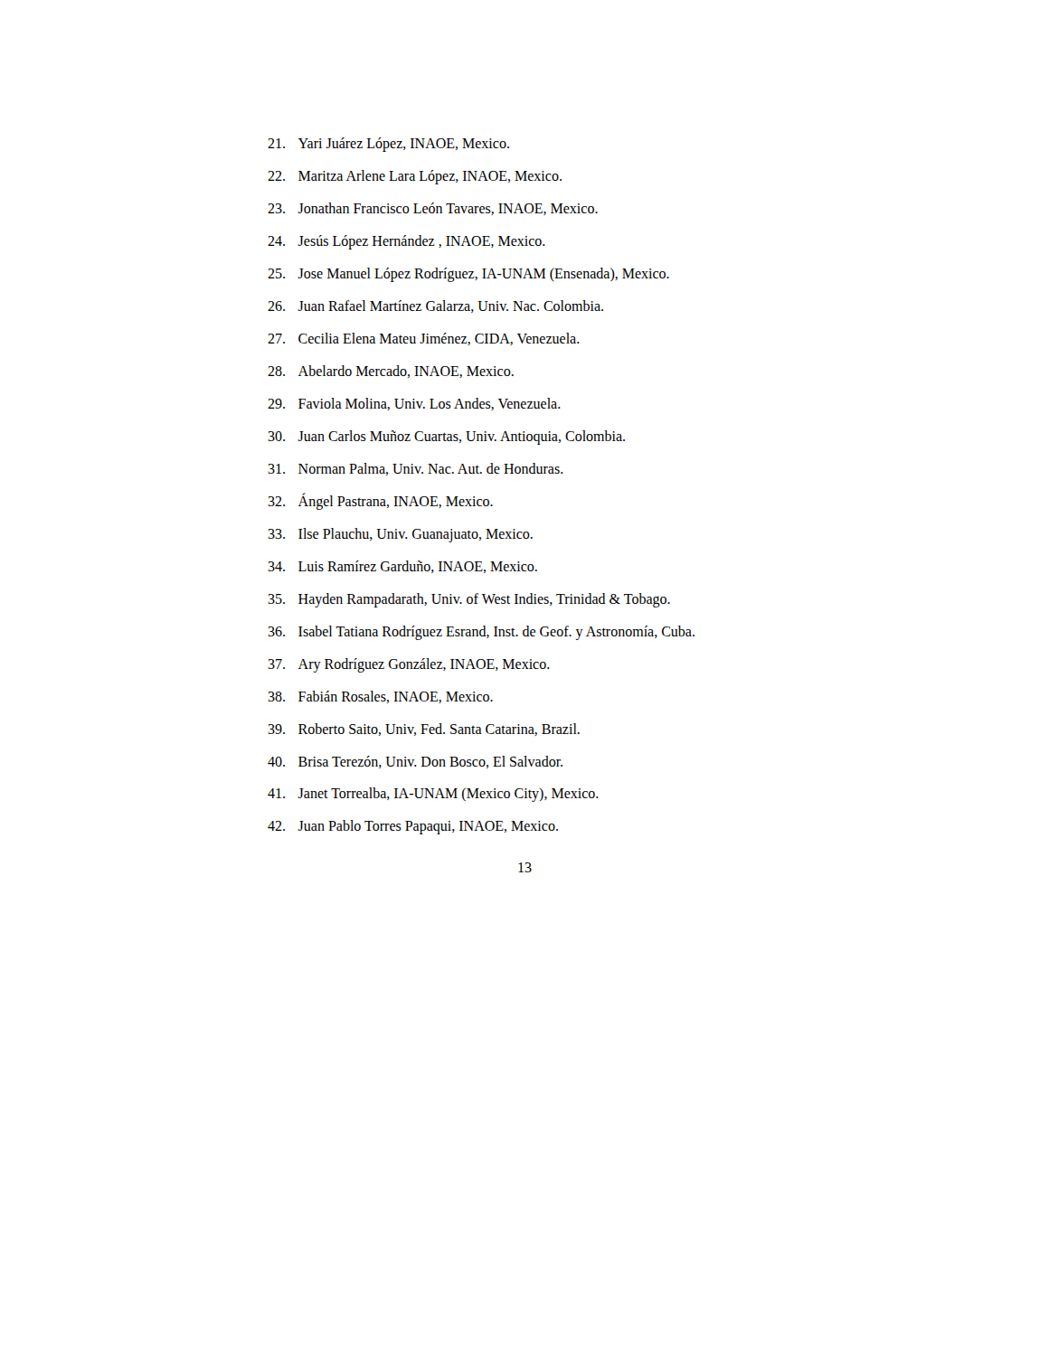21. Yari Juárez López, INAOE, Mexico.
22. Maritza Arlene Lara López, INAOE, Mexico.
23. Jonathan Francisco León Tavares, INAOE, Mexico.
24. Jesús López Hernández , INAOE, Mexico.
25. Jose Manuel López Rodríguez, IA-UNAM (Ensenada), Mexico.
26. Juan Rafael Martínez Galarza, Univ. Nac. Colombia.
27. Cecilia Elena Mateu Jiménez, CIDA, Venezuela.
28. Abelardo Mercado, INAOE, Mexico.
29. Faviola Molina, Univ. Los Andes, Venezuela.
30. Juan Carlos Muñoz Cuartas, Univ. Antioquia, Colombia.
31. Norman Palma, Univ. Nac. Aut. de Honduras.
32. Ángel Pastrana, INAOE, Mexico.
33. Ilse Plauchu, Univ. Guanajuato, Mexico.
34. Luis Ramírez Garduño, INAOE, Mexico.
35. Hayden Rampadarath, Univ. of West Indies, Trinidad & Tobago.
36. Isabel Tatiana Rodríguez Esrand, Inst. de Geof. y Astronomía, Cuba.
37. Ary Rodríguez González, INAOE, Mexico.
38. Fabián Rosales, INAOE, Mexico.
39. Roberto Saito, Univ, Fed. Santa Catarina, Brazil.
40. Brisa Terezón, Univ. Don Bosco, El Salvador.
41. Janet Torrealba, IA-UNAM (Mexico City), Mexico.
42. Juan Pablo Torres Papaqui, INAOE, Mexico.
13